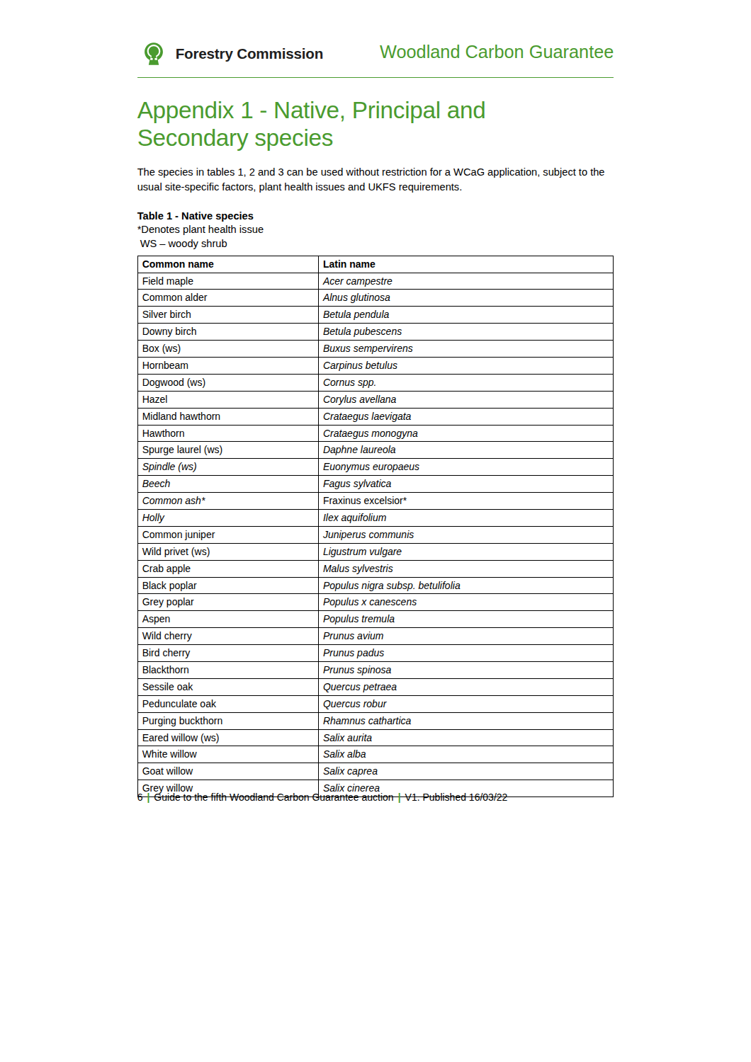Forestry Commission
Woodland Carbon Guarantee
Appendix 1 - Native, Principal and
Secondary species
The species in tables 1, 2 and 3 can be used without restriction for a WCaG application, subject to the usual site-specific factors, plant health issues and UKFS requirements.
Table 1 - Native species
*Denotes plant health issue
WS – woody shrub
| Common name | Latin name |
| --- | --- |
| Field maple | Acer campestre |
| Common alder | Alnus glutinosa |
| Silver birch | Betula pendula |
| Downy birch | Betula pubescens |
| Box (ws) | Buxus sempervirens |
| Hornbeam | Carpinus betulus |
| Dogwood (ws) | Cornus spp. |
| Hazel | Corylus avellana |
| Midland hawthorn | Crataegus laevigata |
| Hawthorn | Crataegus monogyna |
| Spurge laurel (ws) | Daphne laureola |
| Spindle (ws) | Euonymus europaeus |
| Beech | Fagus sylvatica |
| Common ash* | Fraxinus excelsior* |
| Holly | Ilex aquifolium |
| Common juniper | Juniperus communis |
| Wild privet (ws) | Ligustrum vulgare |
| Crab apple | Malus sylvestris |
| Black poplar | Populus nigra subsp. betulifolia |
| Grey poplar | Populus x canescens |
| Aspen | Populus tremula |
| Wild cherry | Prunus avium |
| Bird cherry | Prunus padus |
| Blackthorn | Prunus spinosa |
| Sessile oak | Quercus petraea |
| Pedunculate oak | Quercus robur |
| Purging buckthorn | Rhamnus cathartica |
| Eared willow (ws) | Salix aurita |
| White willow | Salix alba |
| Goat willow | Salix caprea |
| Grey willow | Salix cinerea |
6 | Guide to the fifth Woodland Carbon Guarantee auction | V1. Published 16/03/22